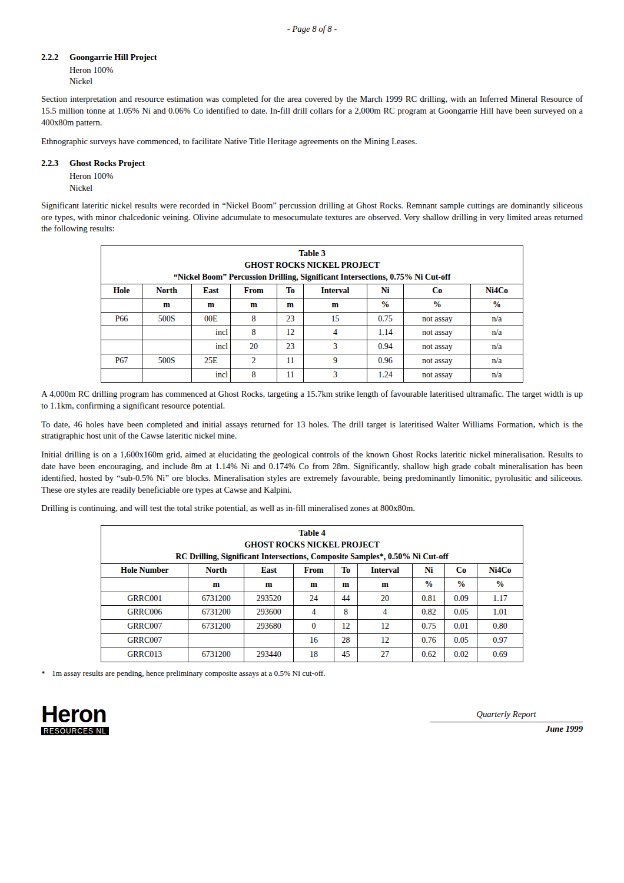- Page 8 of 8 -
2.2.2 Goongarrie Hill Project
Heron 100%
Nickel
Section interpretation and resource estimation was completed for the area covered by the March 1999 RC drilling, with an Inferred Mineral Resource of 15.5 million tonne at 1.05% Ni and 0.06% Co identified to date. In-fill drill collars for a 2,000m RC program at Goongarrie Hill have been surveyed on a 400x80m pattern.
Ethnographic surveys have commenced, to facilitate Native Title Heritage agreements on the Mining Leases.
2.2.3 Ghost Rocks Project
Heron 100%
Nickel
Significant lateritic nickel results were recorded in “Nickel Boom” percussion drilling at Ghost Rocks. Remnant sample cuttings are dominantly siliceous ore types, with minor chalcedonic veining. Olivine adcumulate to mesocumulate textures are observed. Very shallow drilling in very limited areas returned the following results:
| Table 3 |
| GHOST ROCKS NICKEL PROJECT |
| “Nickel Boom” Percussion Drilling, Significant Intersections, 0.75% Ni Cut-off |
| Hole | North | East | From | To | Interval | Ni | Co | Ni4Co |
| | m | m | m | m | m | % | % | % |
| P66 | 500S | 00E | 8 | 23 | 15 | 0.75 | not assay | n/a |
| | | incl | 8 | 12 | 4 | 1.14 | not assay | n/a |
| | | incl | 20 | 23 | 3 | 0.94 | not assay | n/a |
| P67 | 500S | 25E | 2 | 11 | 9 | 0.96 | not assay | n/a |
| | | incl | 8 | 11 | 3 | 1.24 | not assay | n/a |
A 4,000m RC drilling program has commenced at Ghost Rocks, targeting a 15.7km strike length of favourable lateritised ultramafic. The target width is up to 1.1km, confirming a significant resource potential.
To date, 46 holes have been completed and initial assays returned for 13 holes. The drill target is lateritised Walter Williams Formation, which is the stratigraphic host unit of the Cawse lateritic nickel mine.
Initial drilling is on a 1,600x160m grid, aimed at elucidating the geological controls of the known Ghost Rocks lateritic nickel mineralisation. Results to date have been encouraging, and include 8m at 1.14% Ni and 0.174% Co from 28m. Significantly, shallow high grade cobalt mineralisation has been identified, hosted by “sub-0.5% Ni” ore blocks. Mineralisation styles are extremely favourable, being predominantly limonitic, pyrolusitic and siliceous. These ore styles are readily beneficiable ore types at Cawse and Kalpini.
Drilling is continuing, and will test the total strike potential, as well as in-fill mineralised zones at 800x80m.
| Table 4 |
| GHOST ROCKS NICKEL PROJECT |
| RC Drilling, Significant Intersections, Composite Samples*, 0.50% Ni Cut-off |
| Hole Number | North | East | From | To | Interval | Ni | Co | Ni4Co |
| | m | m | m | m | m | % | % | % |
| GRRC001 | 6731200 | 293520 | 24 | 44 | 20 | 0.81 | 0.09 | 1.17 |
| GRRC006 | 6731200 | 293600 | 4 | 8 | 4 | 0.82 | 0.05 | 1.01 |
| GRRC007 | 6731200 | 293680 | 0 | 12 | 12 | 0.75 | 0.01 | 0.80 |
| GRRC007 | | | 16 | 28 | 12 | 0.76 | 0.05 | 0.97 |
| GRRC013 | 6731200 | 293440 | 18 | 45 | 27 | 0.62 | 0.02 | 0.69 |
*1m assay results are pending, hence preliminary composite assays at a 0.5% Ni cut-off.
Heron
RESOURCES NL
Quarterly Report
June 1999